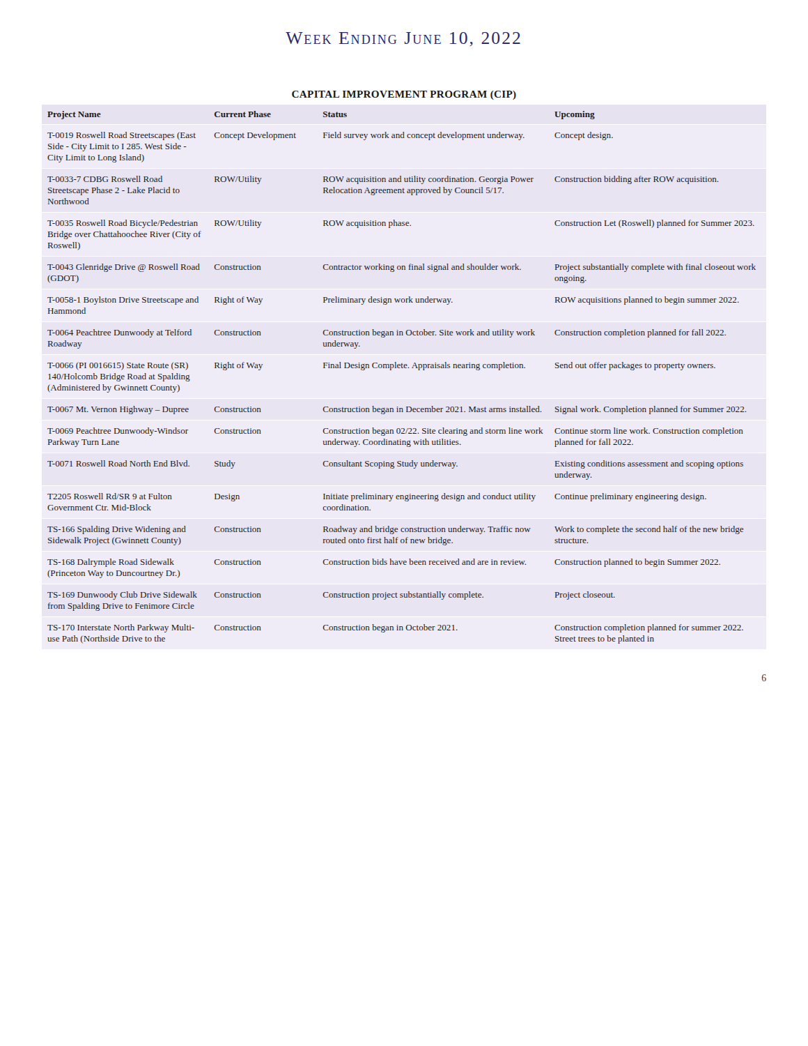Week Ending June 10, 2022
Capital Improvement Program (CIP)
| Project Name | Current Phase | Status | Upcoming |
| --- | --- | --- | --- |
| T-0019 Roswell Road Streetscapes (East Side - City Limit to I 285. West Side - City Limit to Long Island) | Concept Development | Field survey work and concept development underway. | Concept design. |
| T-0033-7 CDBG Roswell Road Streetscape Phase 2 - Lake Placid to Northwood | ROW/Utility | ROW acquisition and utility coordination. Georgia Power Relocation Agreement approved by Council 5/17. | Construction bidding after ROW acquisition. |
| T-0035 Roswell Road Bicycle/Pedestrian Bridge over Chattahoochee River (City of Roswell) | ROW/Utility | ROW acquisition phase. | Construction Let (Roswell) planned for Summer 2023. |
| T-0043 Glenridge Drive @ Roswell Road (GDOT) | Construction | Contractor working on final signal and shoulder work. | Project substantially complete with final closeout work ongoing. |
| T-0058-1 Boylston Drive Streetscape and Hammond | Right of Way | Preliminary design work underway. | ROW acquisitions planned to begin summer 2022. |
| T-0064 Peachtree Dunwoody at Telford Roadway | Construction | Construction began in October. Site work and utility work underway. | Construction completion planned for fall 2022. |
| T-0066 (PI 0016615) State Route (SR) 140/Holcomb Bridge Road at Spalding (Administered by Gwinnett County) | Right of Way | Final Design Complete. Appraisals nearing completion. | Send out offer packages to property owners. |
| T-0067 Mt. Vernon Highway – Dupree | Construction | Construction began in December 2021. Mast arms installed. | Signal work. Completion planned for Summer 2022. |
| T-0069 Peachtree Dunwoody-Windsor Parkway Turn Lane | Construction | Construction began 02/22. Site clearing and storm line work underway. Coordinating with utilities. | Continue storm line work. Construction completion planned for fall 2022. |
| T-0071 Roswell Road North End Blvd. | Study | Consultant Scoping Study underway. | Existing conditions assessment and scoping options underway. |
| T2205 Roswell Rd/SR 9 at Fulton Government Ctr. Mid-Block | Design | Initiate preliminary engineering design and conduct utility coordination. | Continue preliminary engineering design. |
| TS-166 Spalding Drive Widening and Sidewalk Project (Gwinnett County) | Construction | Roadway and bridge construction underway. Traffic now routed onto first half of new bridge. | Work to complete the second half of the new bridge structure. |
| TS-168 Dalrymple Road Sidewalk (Princeton Way to Duncourtney Dr.) | Construction | Construction bids have been received and are in review. | Construction planned to begin Summer 2022. |
| TS-169 Dunwoody Club Drive Sidewalk from Spalding Drive to Fenimore Circle | Construction | Construction project substantially complete. | Project closeout. |
| TS-170 Interstate North Parkway Multi-use Path (Northside Drive to the | Construction | Construction began in October 2021. | Construction completion planned for summer 2022. Street trees to be planted in |
6